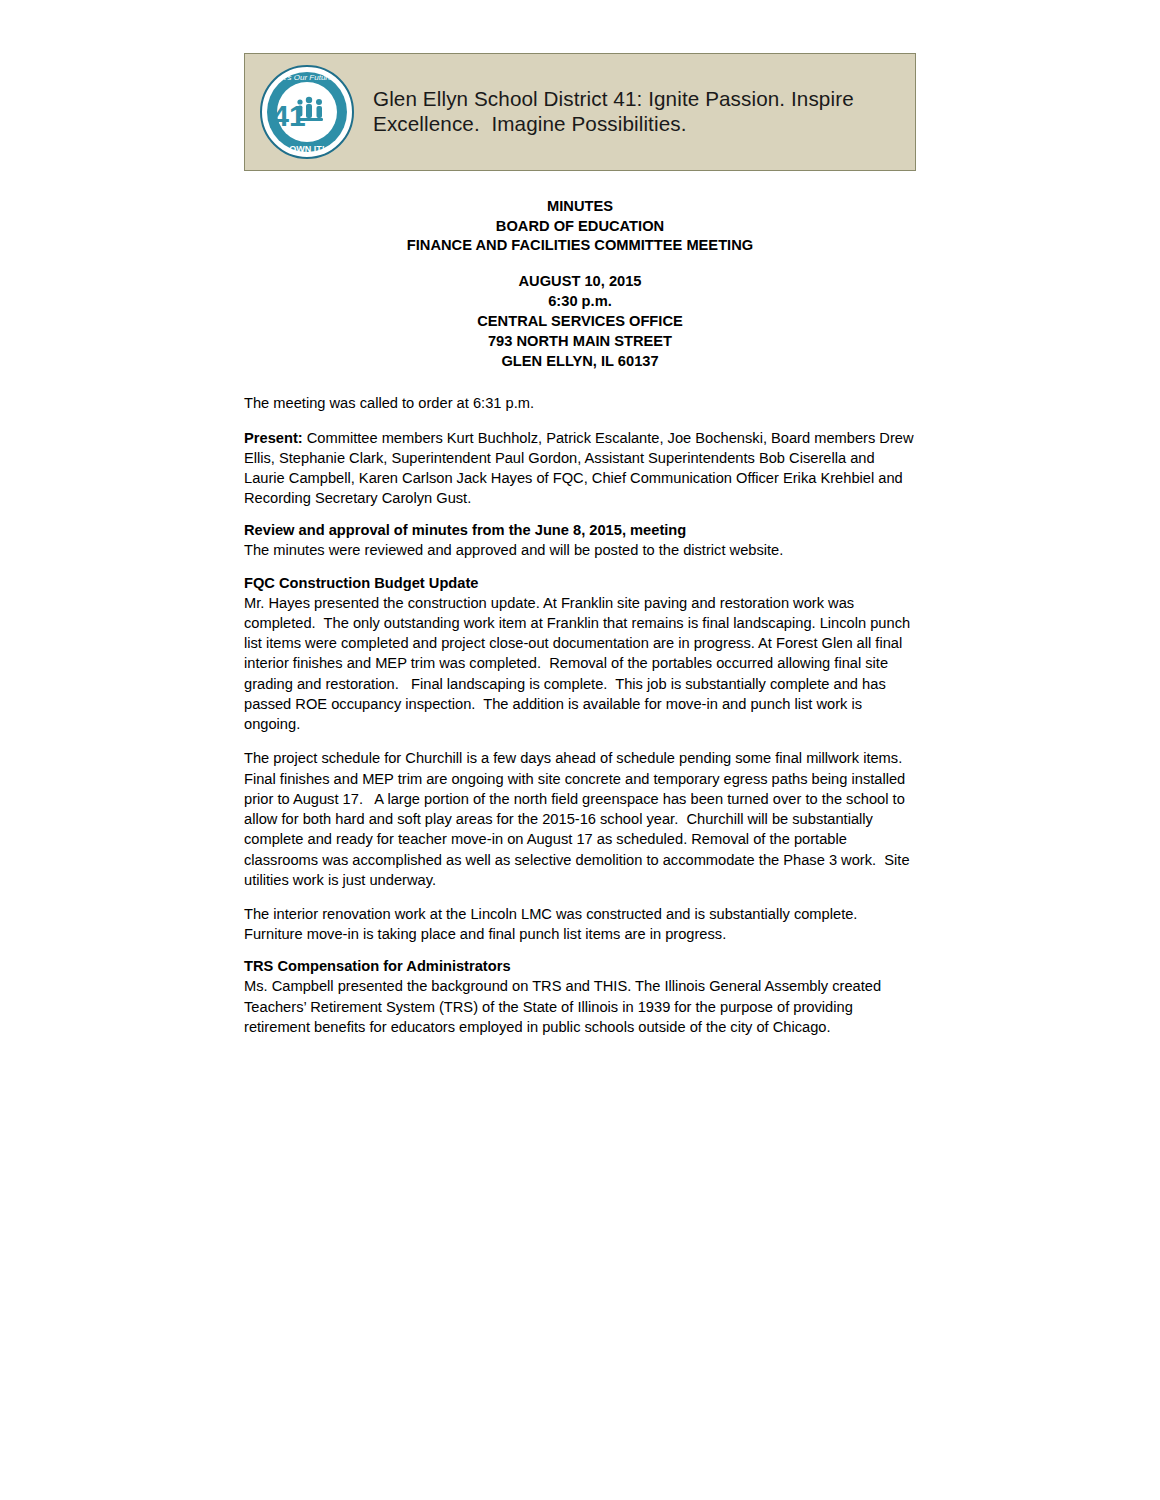It's Our Future OWN IT! 41
Glen Ellyn School District 41: Ignite Passion. Inspire Excellence. Imagine Possibilities.
MINUTES
BOARD OF EDUCATION
FINANCE AND FACILITIES COMMITTEE MEETING
AUGUST 10, 2015
6:30 p.m.
CENTRAL SERVICES OFFICE
793 NORTH MAIN STREET
GLEN ELLYN, IL 60137
The meeting was called to order at 6:31 p.m.
Present: Committee members Kurt Buchholz, Patrick Escalante, Joe Bochenski, Board members Drew Ellis, Stephanie Clark, Superintendent Paul Gordon, Assistant Superintendents Bob Ciserella and Laurie Campbell, Karen Carlson Jack Hayes of FQC, Chief Communication Officer Erika Krehbiel and Recording Secretary Carolyn Gust.
Review and approval of minutes from the June 8, 2015, meeting
The minutes were reviewed and approved and will be posted to the district website.
FQC Construction Budget Update
Mr. Hayes presented the construction update. At Franklin site paving and restoration work was completed. The only outstanding work item at Franklin that remains is final landscaping. Lincoln punch list items were completed and project close-out documentation are in progress. At Forest Glen all final interior finishes and MEP trim was completed. Removal of the portables occurred allowing final site grading and restoration. Final landscaping is complete. This job is substantially complete and has passed ROE occupancy inspection. The addition is available for move-in and punch list work is ongoing.
The project schedule for Churchill is a few days ahead of schedule pending some final millwork items. Final finishes and MEP trim are ongoing with site concrete and temporary egress paths being installed prior to August 17. A large portion of the north field greenspace has been turned over to the school to allow for both hard and soft play areas for the 2015-16 school year. Churchill will be substantially complete and ready for teacher move-in on August 17 as scheduled. Removal of the portable classrooms was accomplished as well as selective demolition to accommodate the Phase 3 work. Site utilities work is just underway.
The interior renovation work at the Lincoln LMC was constructed and is substantially complete. Furniture move-in is taking place and final punch list items are in progress.
TRS Compensation for Administrators
Ms. Campbell presented the background on TRS and THIS. The Illinois General Assembly created Teachers’ Retirement System (TRS) of the State of Illinois in 1939 for the purpose of providing retirement benefits for educators employed in public schools outside of the city of Chicago.